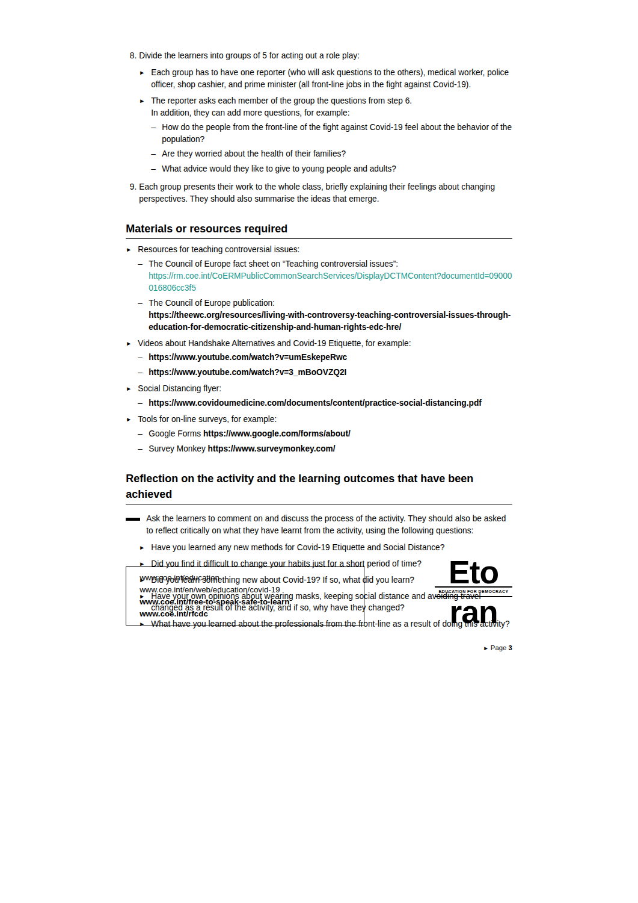8. Divide the learners into groups of 5 for acting out a role play:
Each group has to have one reporter (who will ask questions to the others), medical worker, police officer, shop cashier, and prime minister (all front-line jobs in the fight against Covid-19).
The reporter asks each member of the group the questions from step 6.
In addition, they can add more questions, for example:
How do the people from the front-line of the fight against Covid-19 feel about the behavior of the population?
Are they worried about the health of their families?
What advice would they like to give to young people and adults?
9. Each group presents their work to the whole class, briefly explaining their feelings about changing perspectives. They should also summarise the ideas that emerge.
Materials or resources required
Resources for teaching controversial issues:
The Council of Europe fact sheet on “Teaching controversial issues”:
https://rm.coe.int/CoERMPublicCommonSearchServices/DisplayDCTMContent?documentId=09000016806cc3f5
The Council of Europe publication:
https://theewc.org/resources/living-with-controversy-teaching-controversial-issues-through-education-for-democratic-citizenship-and-human-rights-edc-hre/
Videos about Handshake Alternatives and Covid-19 Etiquette, for example:
https://www.youtube.com/watch?v=umEskepeRwc
https://www.youtube.com/watch?v=3_mBoOVZQ2I
Social Distancing flyer:
https://www.covidoumedicine.com/documents/content/practice-social-distancing.pdf
Tools for on-line surveys, for example:
Google Forms https://www.google.com/forms/about/
Survey Monkey https://www.surveymonkey.com/
Reflection on the activity and the learning outcomes that have been achieved
Ask the learners to comment on and discuss the process of the activity. They should also be asked to reflect critically on what they have learnt from the activity, using the following questions:
Have you learned any new methods for Covid-19 Etiquette and Social Distance?
Did you find it difficult to change your habits just for a short period of time?
Did you learn something new about Covid-19? If so, what did you learn?
Have your own opinions about wearing masks, keeping social distance and avoiding travel changed as a result of the activity, and if so, why have they changed?
What have you learned about the professionals from the front-line as a result of doing this activity?
www.coe.int/education
www.coe.int/en/web/education/covid-19
www.coe.int/free-to-speak-safe-to-learn
www.coe.int/rfcdc
Eto
EDUCATION FOR DEMOCRACY
ran
►Page 3